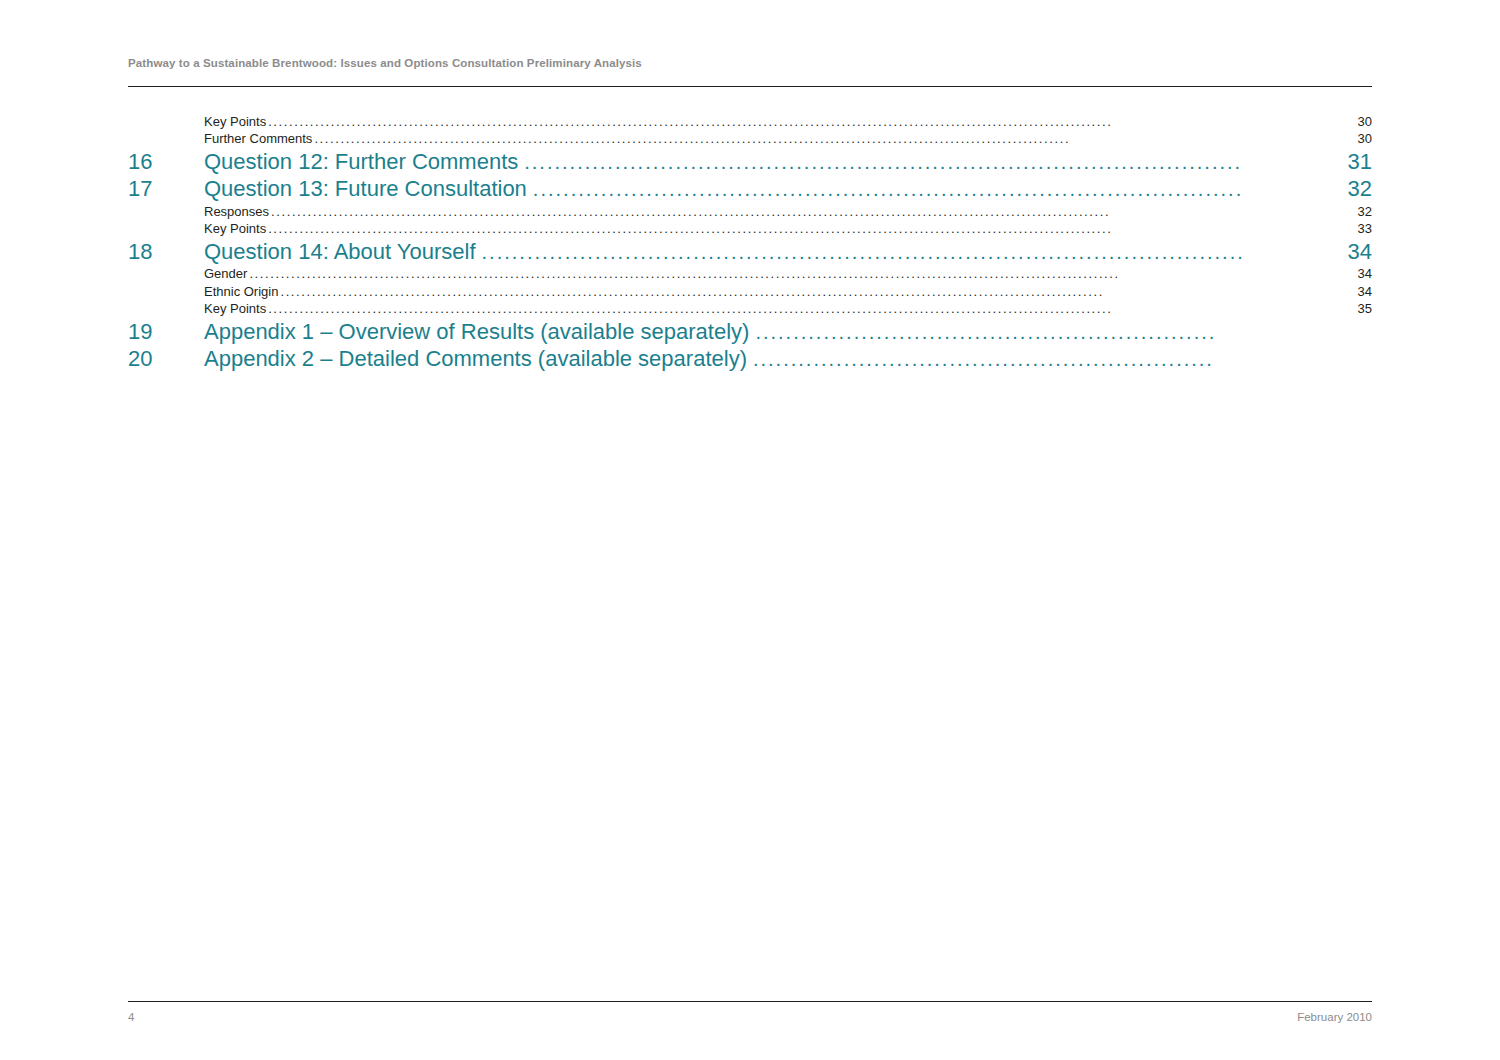Pathway to a Sustainable Brentwood: Issues and Options Consultation Preliminary Analysis
Key Points .................................................................................................................................................................. 30
Further Comments ................................................................................................................................................. 30
16 Question 12: Further Comments ............................................................................................... 31
17 Question 13: Future Consultation .............................................................................................. 32
Responses ................................................................................................................................................................. 32
Key Points .................................................................................................................................................................. 33
18 Question 14: About Yourself ..................................................................................................... 34
Gender ....................................................................................................................................................................... 34
Ethnic Origin .............................................................................................................................................................. 34
Key Points .................................................................................................................................................................. 35
19 Appendix 1 – Overview of Results (available separately) .............................................................
20 Appendix 2 – Detailed Comments (available separately) .............................................................
4 February 2010